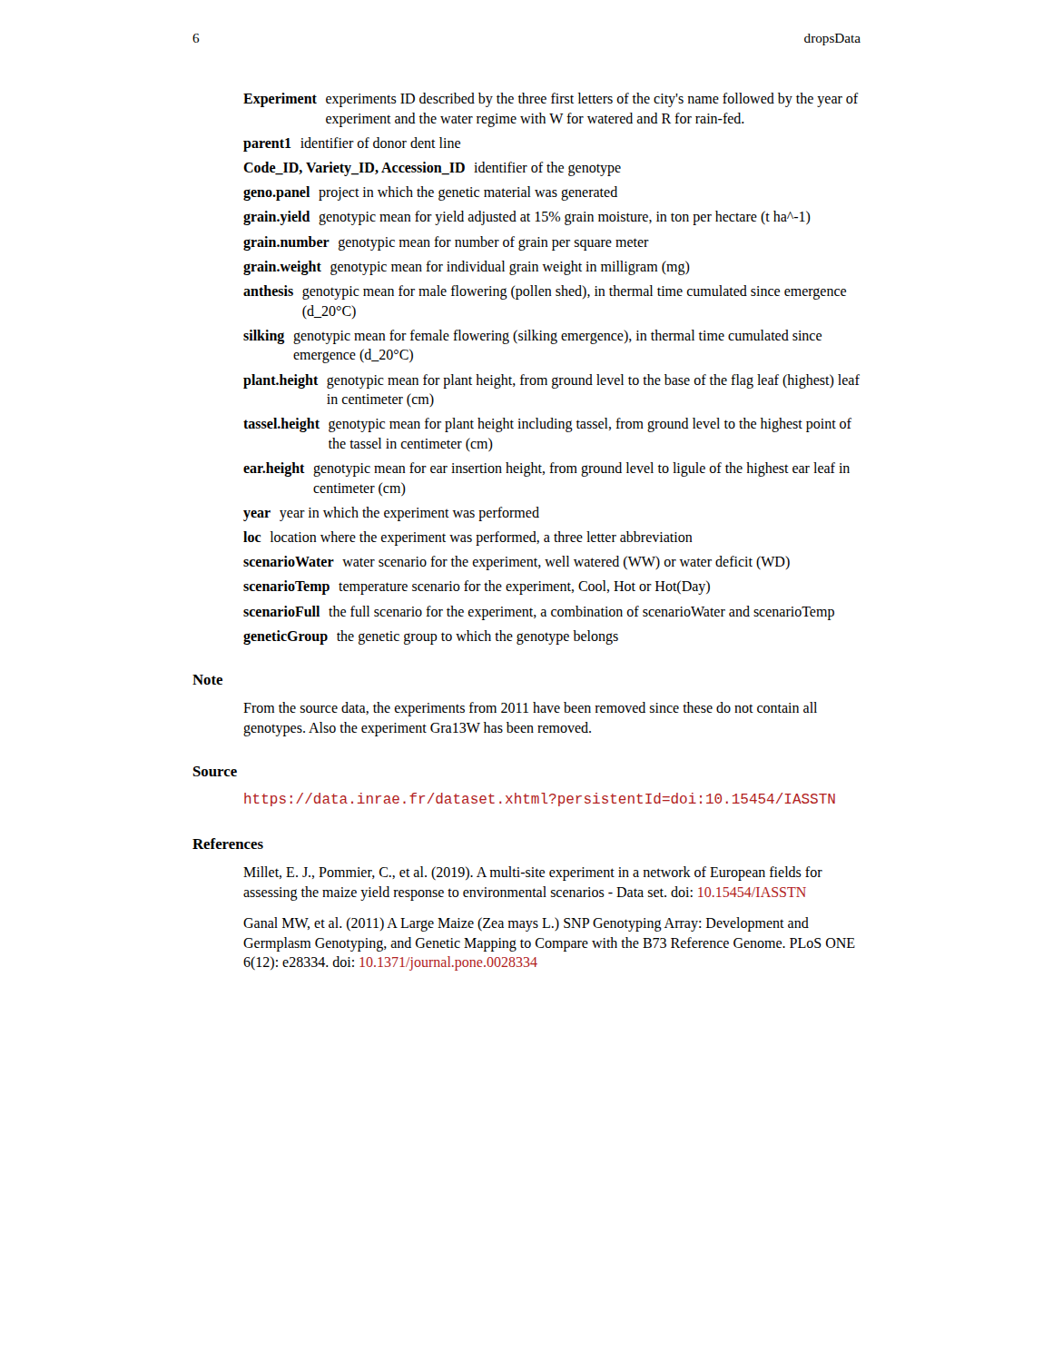6 dropsData
Experiment
experiments ID described by the three first letters of the city's name followed by the year of experiment and the water regime with W for watered and R for rain-fed.
parent1
identifier of donor dent line
Code_ID, Variety_ID, Accession_ID
identifier of the genotype
geno.panel
project in which the genetic material was generated
grain.yield
genotypic mean for yield adjusted at 15% grain moisture, in ton per hectare (t ha^-1)
grain.number
genotypic mean for number of grain per square meter
grain.weight
genotypic mean for individual grain weight in milligram (mg)
anthesis
genotypic mean for male flowering (pollen shed), in thermal time cumulated since emergence (d_20°C)
silking
genotypic mean for female flowering (silking emergence), in thermal time cumulated since emergence (d_20°C)
plant.height
genotypic mean for plant height, from ground level to the base of the flag leaf (highest) leaf in centimeter (cm)
tassel.height
genotypic mean for plant height including tassel, from ground level to the highest point of the tassel in centimeter (cm)
ear.height
genotypic mean for ear insertion height, from ground level to ligule of the highest ear leaf in centimeter (cm)
year
year in which the experiment was performed
loc
location where the experiment was performed, a three letter abbreviation
scenarioWater
water scenario for the experiment, well watered (WW) or water deficit (WD)
scenarioTemp
temperature scenario for the experiment, Cool, Hot or Hot(Day)
scenarioFull
the full scenario for the experiment, a combination of scenarioWater and scenarioTemp
geneticGroup
the genetic group to which the genotype belongs
Note
From the source data, the experiments from 2011 have been removed since these do not contain all genotypes. Also the experiment Gra13W has been removed.
Source
https://data.inrae.fr/dataset.xhtml?persistentId=doi:10.15454/IASSTN
References
Millet, E. J., Pommier, C., et al. (2019). A multi-site experiment in a network of European fields for assessing the maize yield response to environmental scenarios - Data set. doi: 10.15454/IASSTN
Ganal MW, et al. (2011) A Large Maize (Zea mays L.) SNP Genotyping Array: Development and Germplasm Genotyping, and Genetic Mapping to Compare with the B73 Reference Genome. PLoS ONE 6(12): e28334. doi: 10.1371/journal.pone.0028334